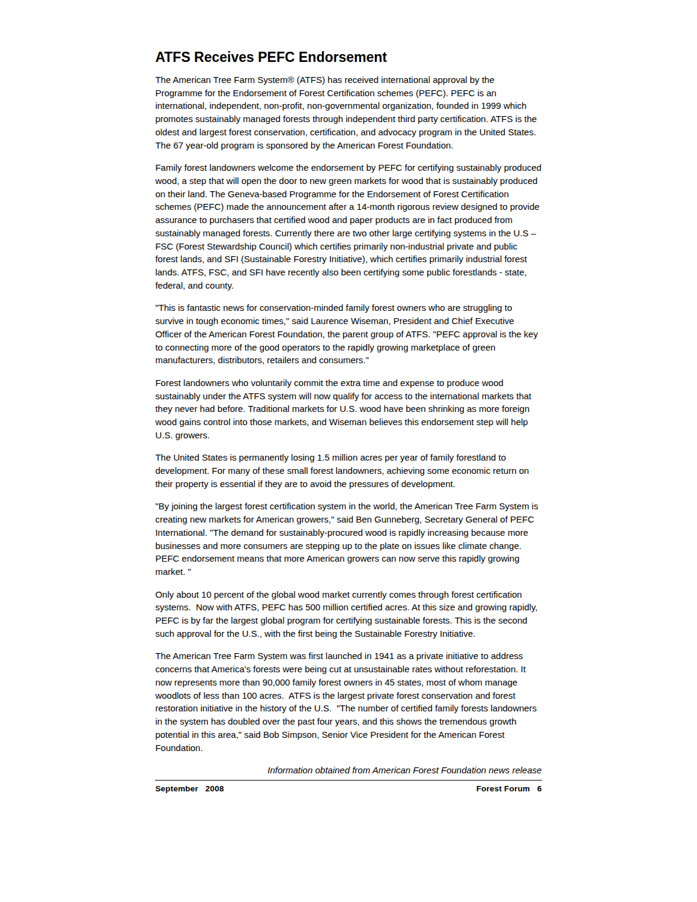ATFS Receives PEFC Endorsement
The American Tree Farm System® (ATFS) has received international approval by the Programme for the Endorsement of Forest Certification schemes (PEFC). PEFC is an international, independent, non-profit, non-governmental organization, founded in 1999 which promotes sustainably managed forests through independent third party certification. ATFS is the oldest and largest forest conservation, certification, and advocacy program in the United States. The 67 year-old program is sponsored by the American Forest Foundation.
Family forest landowners welcome the endorsement by PEFC for certifying sustainably produced wood, a step that will open the door to new green markets for wood that is sustainably produced on their land. The Geneva-based Programme for the Endorsement of Forest Certification schemes (PEFC) made the announcement after a 14-month rigorous review designed to provide assurance to purchasers that certified wood and paper products are in fact produced from sustainably managed forests. Currently there are two other large certifying systems in the U.S – FSC (Forest Stewardship Council) which certifies primarily non-industrial private and public forest lands, and SFI (Sustainable Forestry Initiative), which certifies primarily industrial forest lands. ATFS, FSC, and SFI have recently also been certifying some public forestlands - state, federal, and county.
"This is fantastic news for conservation-minded family forest owners who are struggling to survive in tough economic times," said Laurence Wiseman, President and Chief Executive Officer of the American Forest Foundation, the parent group of ATFS. "PEFC approval is the key to connecting more of the good operators to the rapidly growing marketplace of green manufacturers, distributors, retailers and consumers."
Forest landowners who voluntarily commit the extra time and expense to produce wood sustainably under the ATFS system will now qualify for access to the international markets that they never had before. Traditional markets for U.S. wood have been shrinking as more foreign wood gains control into those markets, and Wiseman believes this endorsement step will help U.S. growers.
The United States is permanently losing 1.5 million acres per year of family forestland to development. For many of these small forest landowners, achieving some economic return on their property is essential if they are to avoid the pressures of development.
"By joining the largest forest certification system in the world, the American Tree Farm System is creating new markets for American growers," said Ben Gunneberg, Secretary General of PEFC International. "The demand for sustainably-procured wood is rapidly increasing because more businesses and more consumers are stepping up to the plate on issues like climate change. PEFC endorsement means that more American growers can now serve this rapidly growing market. "
Only about 10 percent of the global wood market currently comes through forest certification systems. Now with ATFS, PEFC has 500 million certified acres. At this size and growing rapidly, PEFC is by far the largest global program for certifying sustainable forests. This is the second such approval for the U.S., with the first being the Sustainable Forestry Initiative.
The American Tree Farm System was first launched in 1941 as a private initiative to address concerns that America's forests were being cut at unsustainable rates without reforestation. It now represents more than 90,000 family forest owners in 45 states, most of whom manage woodlots of less than 100 acres. ATFS is the largest private forest conservation and forest restoration initiative in the history of the U.S. "The number of certified family forests landowners in the system has doubled over the past four years, and this shows the tremendous growth potential in this area," said Bob Simpson, Senior Vice President for the American Forest Foundation.
Information obtained from American Forest Foundation news release
September 2008 Forest Forum 6